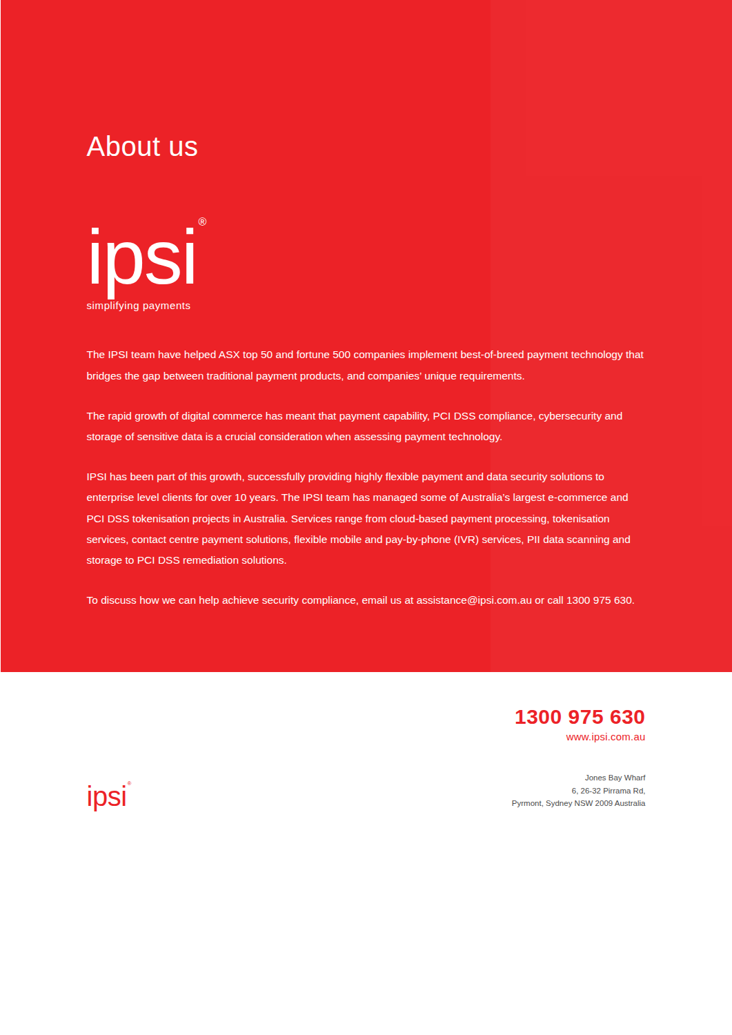About us
ipsi®
simplifying payments
The IPSI team have helped ASX top 50 and fortune 500 companies implement best-of-breed payment technology that bridges the gap between traditional payment products, and companies’ unique requirements.
The rapid growth of digital commerce has meant that payment capability, PCI DSS compliance, cybersecurity and storage of sensitive data is a crucial consideration when assessing payment technology.
IPSI has been part of this growth, successfully providing highly flexible payment and data security solutions to enterprise level clients for over 10 years. The IPSI team has managed some of Australia’s largest e-commerce and PCI DSS tokenisation projects in Australia. Services range from cloud-based payment processing, tokenisation services, contact centre payment solutions, flexible mobile and pay-by-phone (IVR) services, PII data scanning and storage to PCI DSS remediation solutions.
To discuss how we can help achieve security compliance, email us at assistance@ipsi.com.au or call 1300 975 630.
1300 975 630
www.ipsi.com.au
Jones Bay Wharf
6, 26-32 Pirrama Rd,
Pyrmont, Sydney NSW 2009 Australia
ipsi®